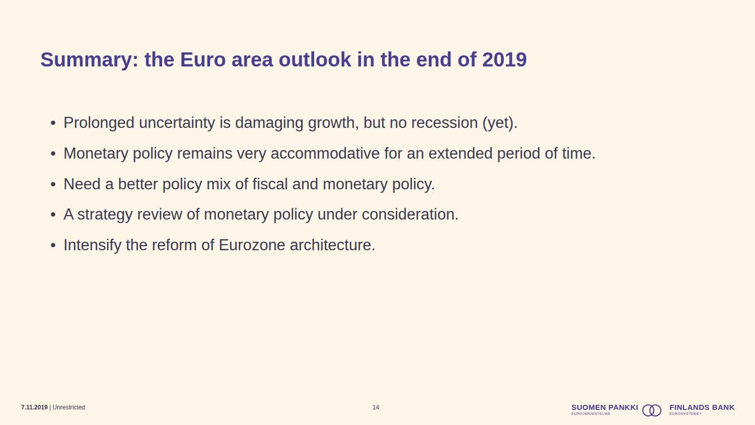Summary: the Euro area outlook in the end of 2019
Prolonged uncertainty is damaging growth, but no recession (yet).
Monetary policy remains very accommodative for an extended period of time.
Need a better policy mix of fiscal and monetary policy.
A strategy review of monetary policy under consideration.
Intensify the reform of Eurozone architecture.
7.11.2019 | Unrestricted
14
SUOMEN PANKKI EUROJÄRJESTELMÄ
FINLANDS BANK EUROSYSTEMET